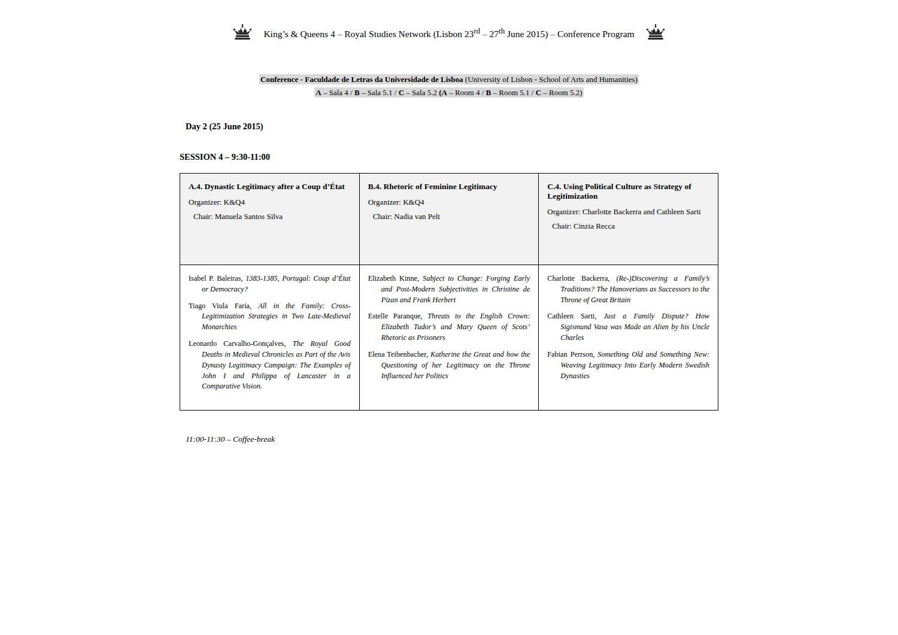King’s & Queens 4 – Royal Studies Network (Lisbon 23rd – 27th June 2015) – Conference Program
Conference - Faculdade de Letras da Universidade de Lisboa (University of Lisbon - School of Arts and Humanities)
A – Sala 4 / B – Sala 5.1 / C – Sala 5.2 (A – Room 4 / B – Room 5.1 / C – Room 5.2)
Day 2 (25 June 2015)
SESSION 4 – 9:30-11:00
| A.4. Dynastic Legitimacy after a Coup d’État Organizer: K&Q4 Chair: Manuela Santos Silva | B.4. Rhetoric of Feminine Legitimacy Organizer: K&Q4 Chair: Nadia van Pelt | C.4. Using Political Culture as Strategy of Legitimization Organizer: Charlotte Backerra and Cathleen Sarti Chair: Cinzia Recca |
| Isabel P. Baleiras, 1383-1385, Portugal: Coup d’État or Democracy? Tiago Viula Faria, All in the Family: Cross-Legitimization Strategies in Two Late-Medieval Monarchies Leonardo Carvalho-Gonçalves, The Royal Good Deaths in Medieval Chronicles as Part of the Avis Dynasty Legitimacy Campaign: The Examples of John I and Philippa of Lancaster in a Comparative Vision. | Elizabeth Kinne, Subject to Change: Forging Early and Post-Modern Subjectivities in Christine de Pizan and Frank Herbert Estelle Paranque, Threats to the English Crown: Elizabeth Tudor’s and Mary Queen of Scots’ Rhetoric as Prisoners Elena Teibenbacher, Katherine the Great and how the Questioning of her Legitimacy on the Throne Influenced her Politics | Charlotte Backerra, (Re-)Discovering a Family’s Traditions? The Hanoverians as Successors to the Throne of Great Britain Cathleen Sarti, Just a Family Dispute? How Sigismund Vasa was Made an Alien by his Uncle Charles Fabian Perrson, Something Old and Something New: Weaving Legitimacy Into Early Modern Swedish Dynasties |
11:00-11:30 – Coffee-break